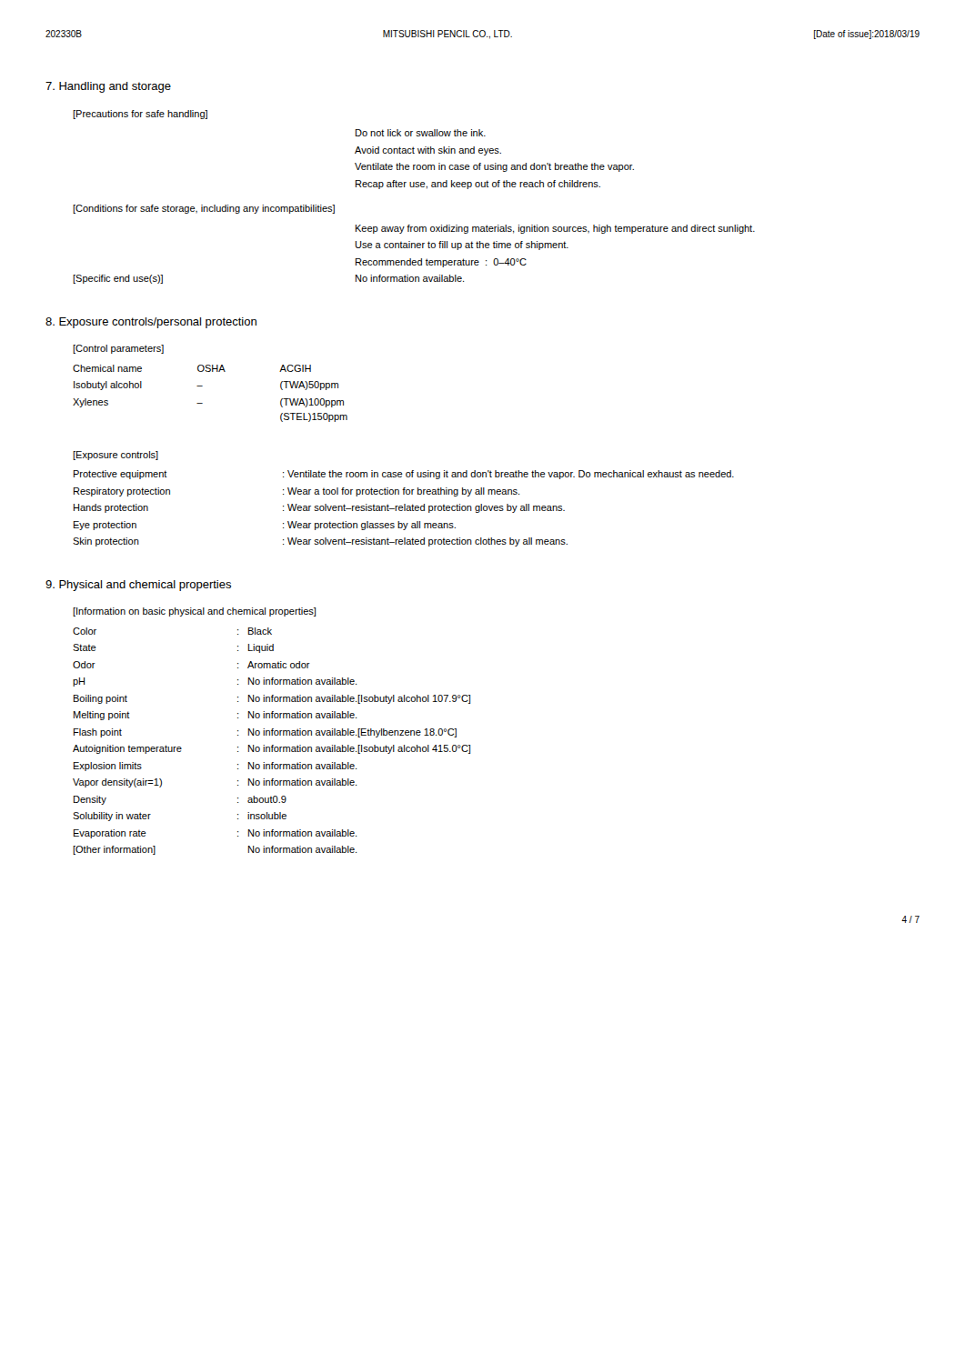202330B
MITSUBISHI PENCIL CO., LTD.
[Date of issue]:2018/03/19
7. Handling and storage
[Precautions for safe handling]
| | Do not lick or swallow the ink. |
| | Avoid contact with skin and eyes. |
| | Ventilate the room in case of using and don't breathe the vapor. |
| | Recap after use, and keep out of the reach of childrens. |
[Conditions for safe storage, including any incompatibilities]
| | Keep away from oxidizing materials, ignition sources, high temperature and direct sunlight. |
| | Use a container to fill up at the time of shipment. |
| | Recommended temperature : 0–40°C |
| [Specific end use(s)] | No information available. |
8. Exposure controls/personal protection
[Control parameters]
| Chemical name | OSHA | ACGIH |
| Isobutyl alcohol | – | (TWA)50ppm |
| Xylenes | – | (TWA)100ppm (STEL)150ppm |
[Exposure controls]
| Protective equipment | : Ventilate the room in case of using it and don't breathe the vapor. Do mechanical exhaust as needed. |
| Respiratory protection | : Wear a tool for protection for breathing by all means. |
| Hands protection | : Wear solvent–resistant–related protection gloves by all means. |
| Eye protection | : Wear protection glasses by all means. |
| Skin protection | : Wear solvent–resistant–related protection clothes by all means. |
9. Physical and chemical properties
[Information on basic physical and chemical properties]
| Color | : | Black |
| State | : | Liquid |
| Odor | : | Aromatic odor |
| pH | : | No information available. |
| Boiling point | : | No information available.[Isobutyl alcohol 107.9°C] |
| Melting point | : | No information available. |
| Flash point | : | No information available.[Ethylbenzene 18.0°C] |
| Autoignition temperature | : | No information available.[Isobutyl alcohol 415.0°C] |
| Explosion limits | : | No information available. |
| Vapor density(air=1) | : | No information available. |
| Density | : | about0.9 |
| Solubility in water | : | insoluble |
| Evaporation rate | : | No information available. |
| [Other information] | | No information available. |
4 / 7